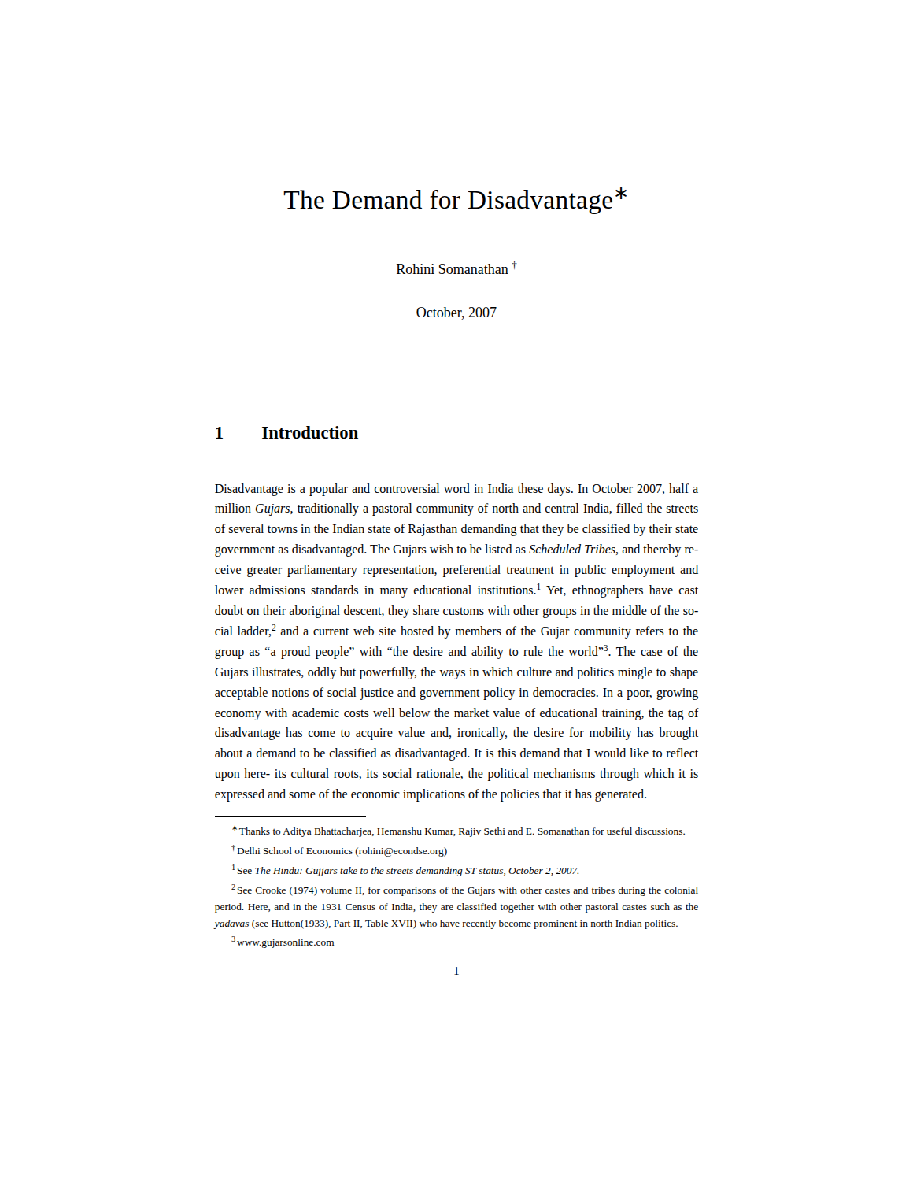The Demand for Disadvantage∗
Rohini Somanathan †
October, 2007
1 Introduction
Disadvantage is a popular and controversial word in India these days. In October 2007, half a million Gujars, traditionally a pastoral community of north and central India, filled the streets of several towns in the Indian state of Rajasthan demanding that they be classified by their state government as disadvantaged. The Gujars wish to be listed as Scheduled Tribes, and thereby receive greater parliamentary representation, preferential treatment in public employment and lower admissions standards in many educational institutions.1 Yet, ethnographers have cast doubt on their aboriginal descent, they share customs with other groups in the middle of the social ladder,2 and a current web site hosted by members of the Gujar community refers to the group as “a proud people” with “the desire and ability to rule the world”3. The case of the Gujars illustrates, oddly but powerfully, the ways in which culture and politics mingle to shape acceptable notions of social justice and government policy in democracies. In a poor, growing economy with academic costs well below the market value of educational training, the tag of disadvantage has come to acquire value and, ironically, the desire for mobility has brought about a demand to be classified as disadvantaged. It is this demand that I would like to reflect upon here- its cultural roots, its social rationale, the political mechanisms through which it is expressed and some of the economic implications of the policies that it has generated.
∗Thanks to Aditya Bhattacharjea, Hemanshu Kumar, Rajiv Sethi and E. Somanathan for useful discussions.
†Delhi School of Economics (rohini@econdse.org)
1 See The Hindu: Gujjars take to the streets demanding ST status, October 2, 2007.
2 See Crooke (1974) volume II, for comparisons of the Gujars with other castes and tribes during the colonial period. Here, and in the 1931 Census of India, they are classified together with other pastoral castes such as the yadavas (see Hutton(1933), Part II, Table XVII) who have recently become prominent in north Indian politics.
3www.gujarsonline.com
1